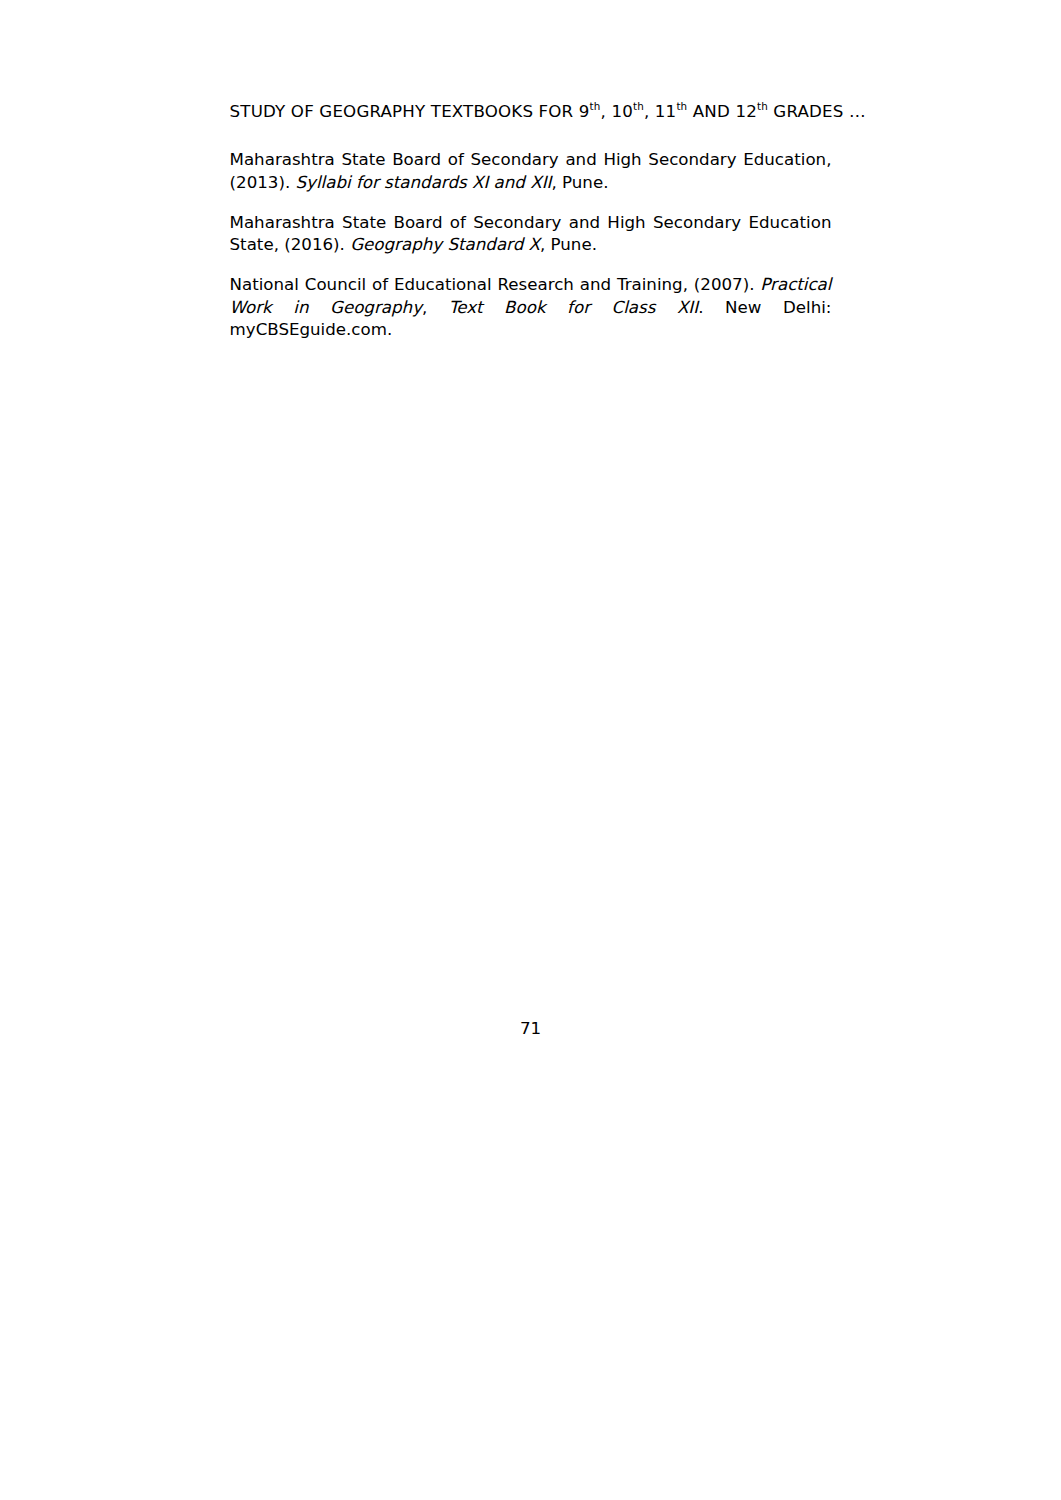STUDY OF GEOGRAPHY TEXTBOOKS FOR 9th, 10th, 11th AND 12th GRADES …
Maharashtra State Board of Secondary and High Secondary Education, (2013). Syllabi for standards XI and XII, Pune.
Maharashtra State Board of Secondary and High Secondary Education State, (2016). Geography Standard X, Pune.
National Council of Educational Research and Training, (2007). Practical Work in Geography, Text Book for Class XII. New Delhi: myCBSEguide.com.
71